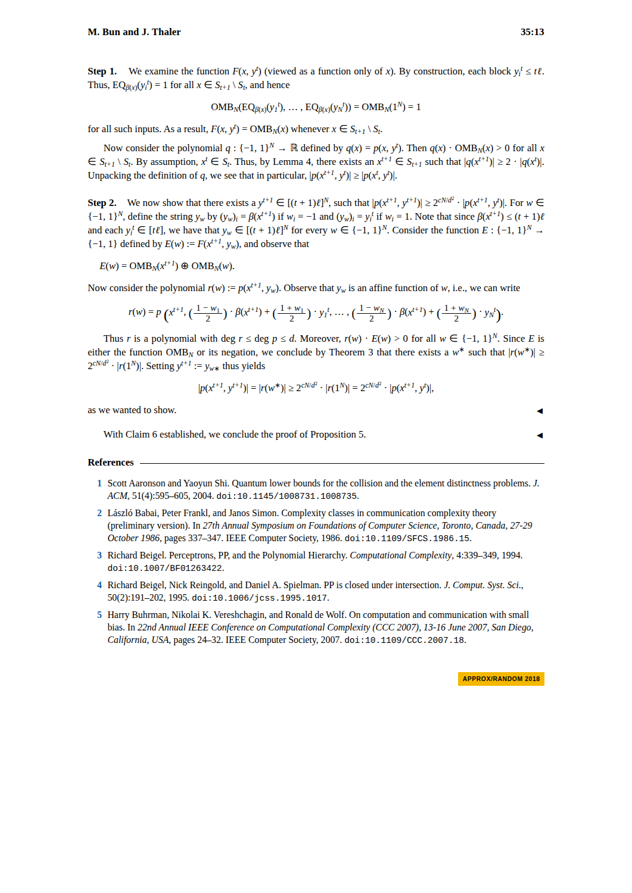M. Bun and J. Thaler 35:13
Step 1. We examine the function F(x, yt) (viewed as a function only of x). By construction, each block yit ≤ tℓ. Thus, EQβ(x)(yit) = 1 for all x ∈ St+1 \ St, and hence
OMBN(EQβ(x)(y1t), … , EQβ(x)(yNt)) = OMBN(1N) = 1
for all such inputs. As a result, F(x, yt) = OMBN(x) whenever x ∈ St+1 \ St.
Now consider the polynomial q : {−1, 1}N → ℝ defined by q(x) = p(x, yt). Then q(x) · OMBN(x) > 0 for all x ∈ St+1 \ St. By assumption, xt ∈ St. Thus, by Lemma 4, there exists an xt+1 ∈ St+1 such that |q(xt+1)| ≥ 2 · |q(xt)|. Unpacking the definition of q, we see that in particular, |p(xt+1, yt)| ≥ |p(xt, yt)|.
Step 2. We now show that there exists a yt+1 ∈ [(t + 1)ℓ]N, such that |p(xt+1, yt+1)| ≥ 2cN/d2 · |p(xt+1, yt)|. For w ∈ {−1, 1}N, define the string yw by (yw)i = β(xt+1) if wi = −1 and (yw)i = yit if wi = 1. Note that since β(xt+1) ≤ (t + 1)ℓ and each yit ∈ [tℓ], we have that yw ∈ [(t + 1)ℓ]N for every w ∈ {−1, 1}N. Consider the function E : {−1, 1}N → {−1, 1} defined by E(w) := F(xt+1, yw), and observe that
E(w) = OMBN(xt+1) ⊕ OMBN(w).
Now consider the polynomial r(w) := p(xt+1, yw). Observe that yw is an affine function of w, i.e., we can write
r(w) = p (xt+1, (1 − w12) · β(xt+1) + (1 + w12) · y1t, … , (1 − wN 2) · β(xt+1) + (1 + wN 2) · yNt).
Thus r is a polynomial with deg r ≤ deg p ≤ d. Moreover, r(w) · E(w) > 0 for all w ∈ {−1, 1}N. Since E is either the function OMBN or its negation, we conclude by Theorem 3 that there exists a w∗ such that |r(w∗)| ≥ 2cN/d2 · |r(1N)|. Setting yt+1 := yw∗ thus yields
|p(xt+1, yt+1)| = |r(w∗)| ≥ 2cN/d2 · |r(1N)| = 2cN/d2 · |p(xt+1, yt)|,
as we wanted to show.
With Claim 6 established, we conclude the proof of Proposition 5.
References
Scott Aaronson and Yaoyun Shi. Quantum lower bounds for the collision and the element distinctness problems. J. ACM, 51(4):595–605, 2004. doi:10.1145/1008731.1008735.
László Babai, Peter Frankl, and Janos Simon. Complexity classes in communication complexity theory (preliminary version). In 27th Annual Symposium on Foundations of Computer Science, Toronto, Canada, 27-29 October 1986, pages 337–347. IEEE Computer Society, 1986. doi:10.1109/SFCS.1986.15.
Richard Beigel. Perceptrons, PP, and the Polynomial Hierarchy. Computational Complexity, 4:339–349, 1994. doi:10.1007/BF01263422.
Richard Beigel, Nick Reingold, and Daniel A. Spielman. PP is closed under intersection. J. Comput. Syst. Sci., 50(2):191–202, 1995. doi:10.1006/jcss.1995.1017.
Harry Buhrman, Nikolai K. Vereshchagin, and Ronald de Wolf. On computation and communication with small bias. In 22nd Annual IEEE Conference on Computational Complexity (CCC 2007), 13-16 June 2007, San Diego, California, USA, pages 24–32. IEEE Computer Society, 2007. doi:10.1109/CCC.2007.18.
APPROX/RANDOM 2018